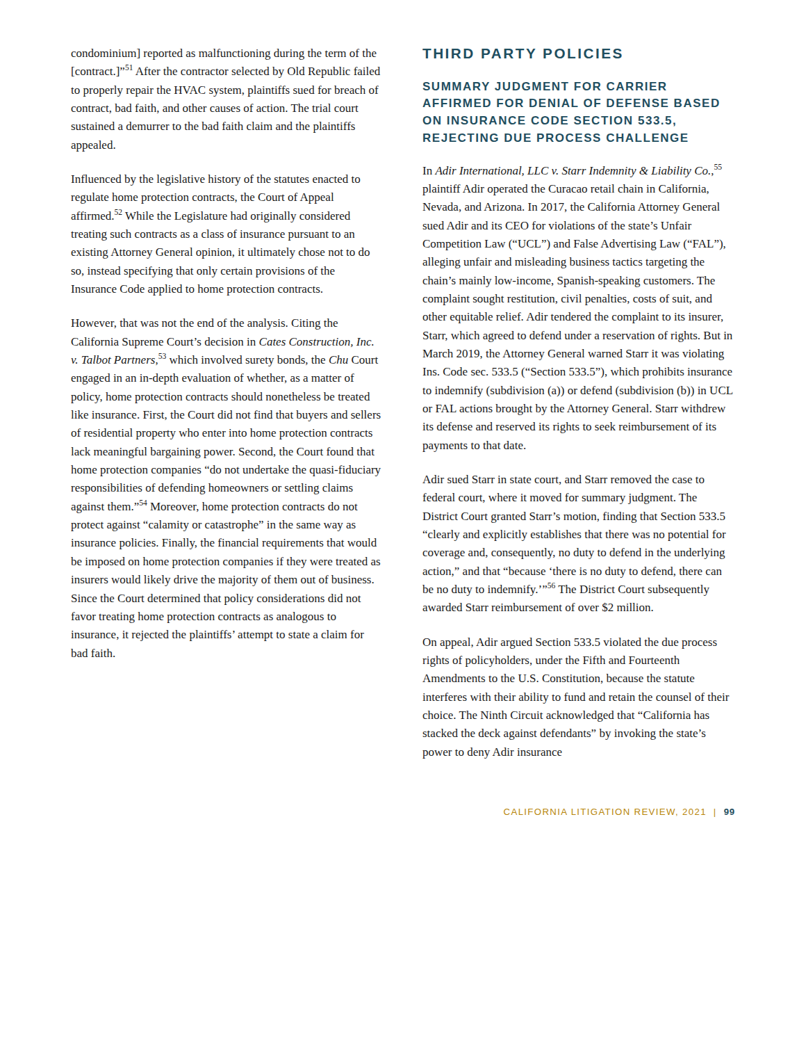condominium] reported as malfunctioning during the term of the [contract.]”51 After the contractor selected by Old Republic failed to properly repair the HVAC system, plaintiffs sued for breach of contract, bad faith, and other causes of action. The trial court sustained a demurrer to the bad faith claim and the plaintiffs appealed.
Influenced by the legislative history of the statutes enacted to regulate home protection contracts, the Court of Appeal affirmed.52 While the Legislature had originally considered treating such contracts as a class of insurance pursuant to an existing Attorney General opinion, it ultimately chose not to do so, instead specifying that only certain provisions of the Insurance Code applied to home protection contracts.
However, that was not the end of the analysis. Citing the California Supreme Court’s decision in Cates Construction, Inc. v. Talbot Partners,53 which involved surety bonds, the Chu Court engaged in an in-depth evaluation of whether, as a matter of policy, home protection contracts should nonetheless be treated like insurance. First, the Court did not find that buyers and sellers of residential property who enter into home protection contracts lack meaningful bargaining power. Second, the Court found that home protection companies “do not undertake the quasi-fiduciary responsibilities of defending homeowners or settling claims against them.”54 Moreover, home protection contracts do not protect against “calamity or catastrophe” in the same way as insurance policies. Finally, the financial requirements that would be imposed on home protection companies if they were treated as insurers would likely drive the majority of them out of business. Since the Court determined that policy considerations did not favor treating home protection contracts as analogous to insurance, it rejected the plaintiffs’ attempt to state a claim for bad faith.
Third Party Policies
Summary Judgment for Carrier Affirmed for Denial of Defense Based on Insurance Code Section 533.5, Rejecting Due Process Challenge
In Adir International, LLC v. Starr Indemnity & Liability Co.,55 plaintiff Adir operated the Curacao retail chain in California, Nevada, and Arizona. In 2017, the California Attorney General sued Adir and its CEO for violations of the state’s Unfair Competition Law (“UCL”) and False Advertising Law (“FAL”), alleging unfair and misleading business tactics targeting the chain’s mainly low-income, Spanish-speaking customers. The complaint sought restitution, civil penalties, costs of suit, and other equitable relief. Adir tendered the complaint to its insurer, Starr, which agreed to defend under a reservation of rights. But in March 2019, the Attorney General warned Starr it was violating Ins. Code sec. 533.5 (“Section 533.5”), which prohibits insurance to indemnify (subdivision (a)) or defend (subdivision (b)) in UCL or FAL actions brought by the Attorney General. Starr withdrew its defense and reserved its rights to seek reimbursement of its payments to that date.
Adir sued Starr in state court, and Starr removed the case to federal court, where it moved for summary judgment. The District Court granted Starr’s motion, finding that Section 533.5 “clearly and explicitly establishes that there was no potential for coverage and, consequently, no duty to defend in the underlying action,” and that “because ‘there is no duty to defend, there can be no duty to indemnify.’”56 The District Court subsequently awarded Starr reimbursement of over $2 million.
On appeal, Adir argued Section 533.5 violated the due process rights of policyholders, under the Fifth and Fourteenth Amendments to the U.S. Constitution, because the statute interferes with their ability to fund and retain the counsel of their choice. The Ninth Circuit acknowledged that “California has stacked the deck against defendants” by invoking the state’s power to deny Adir insurance
California Litigation Review, 2021 | 99